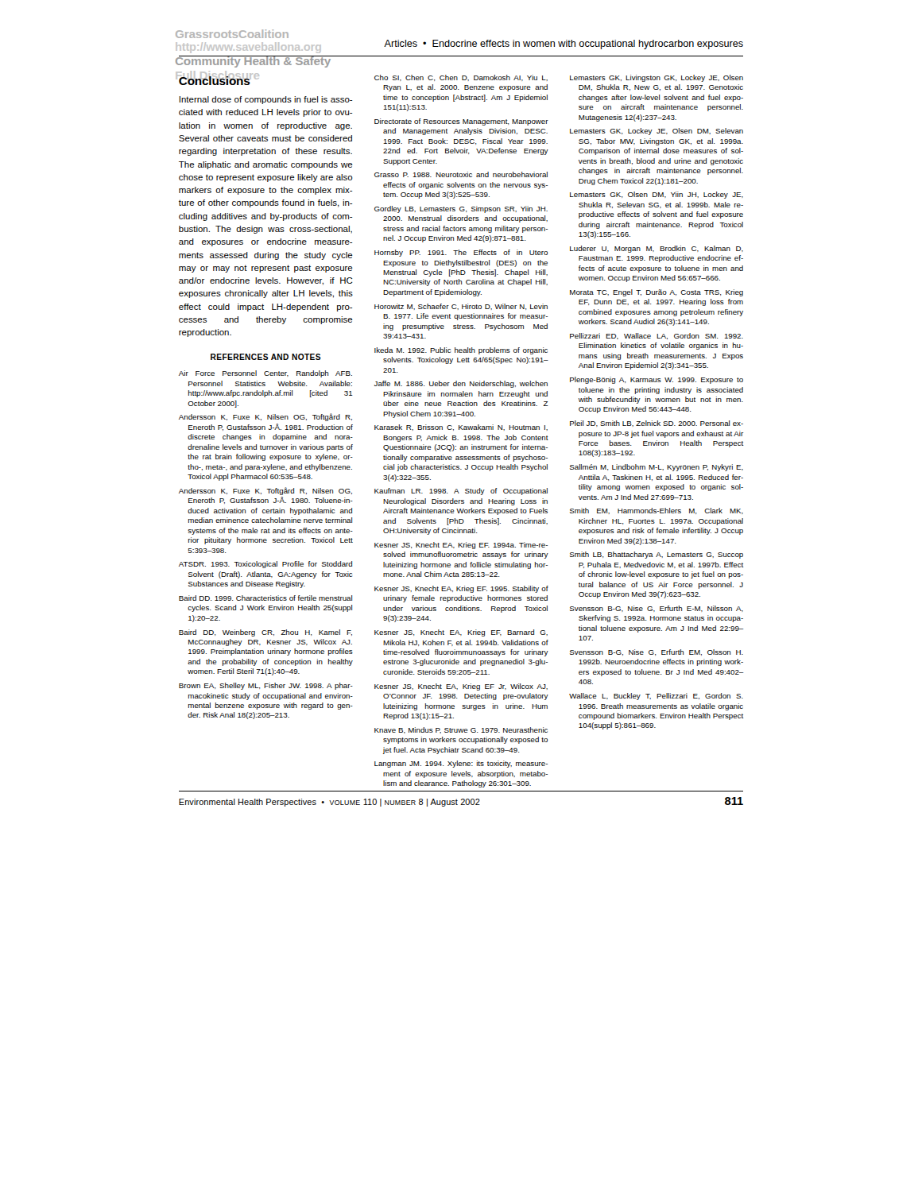GrassrootsCoalition
http://www.saveballona.org
Community Health & Safety
Full Disclosure
Articles • Endocrine effects in women with occupational hydrocarbon exposures
Conclusions
Internal dose of compounds in fuel is associated with reduced LH levels prior to ovulation in women of reproductive age. Several other caveats must be considered regarding interpretation of these results. The aliphatic and aromatic compounds we chose to represent exposure likely are also markers of exposure to the complex mixture of other compounds found in fuels, including additives and by-products of combustion. The design was cross-sectional, and exposures or endocrine measurements assessed during the study cycle may or may not represent past exposure and/or endocrine levels. However, if HC exposures chronically alter LH levels, this effect could impact LH-dependent processes and thereby compromise reproduction.
References and Notes
Air Force Personnel Center, Randolph AFB. Personnel Statistics Website. Available: http://www.afpc.randolph.af.mil [cited 31 October 2000].
Andersson K, Fuxe K, Nilsen OG, Toftgård R, Eneroth P, Gustafsson J-Å. 1981. Production of discrete changes in dopamine and noradrenaline levels and turnover in various parts of the rat brain following exposure to xylene, ortho-, meta-, and para-xylene, and ethylbenzene. Toxicol Appl Pharmacol 60:535–548.
Andersson K, Fuxe K, Toftgård R, Nilsen OG, Eneroth P, Gustafsson J-Å. 1980. Toluene-induced activation of certain hypothalamic and median eminence catecholamine nerve terminal systems of the male rat and its effects on anterior pituitary hormone secretion. Toxicol Lett 5:393–398.
ATSDR. 1993. Toxicological Profile for Stoddard Solvent (Draft). Atlanta, GA:Agency for Toxic Substances and Disease Registry.
Baird DD. 1999. Characteristics of fertile menstrual cycles. Scand J Work Environ Health 25(suppl 1):20–22.
Baird DD, Weinberg CR, Zhou H, Kamel F, McConnaughey DR, Kesner JS, Wilcox AJ. 1999. Preimplantation urinary hormone profiles and the probability of conception in healthy women. Fertil Steril 71(1):40–49.
Brown EA, Shelley ML, Fisher JW. 1998. A pharmacokinetic study of occupational and environmental benzene exposure with regard to gender. Risk Anal 18(2):205–213.
Cho SI, Chen C, Chen D, Damokosh AI, Yiu L, Ryan L, et al. 2000. Benzene exposure and time to conception [Abstract]. Am J Epidemiol 151(11):S13.
Directorate of Resources Management, Manpower and Management Analysis Division, DESC. 1999. Fact Book: DESC, Fiscal Year 1999. 22nd ed. Fort Belvoir, VA:Defense Energy Support Center.
Grasso P. 1988. Neurotoxic and neurobehavioral effects of organic solvents on the nervous system. Occup Med 3(3):525–539.
Gordley LB, Lemasters G, Simpson SR, Yiin JH. 2000. Menstrual disorders and occupational, stress and racial factors among military personnel. J Occup Environ Med 42(9):871–881.
Hornsby PP. 1991. The Effects of in Utero Exposure to Diethylstilbestrol (DES) on the Menstrual Cycle [PhD Thesis]. Chapel Hill, NC:University of North Carolina at Chapel Hill, Department of Epidemiology.
Horowitz M, Schaefer C, Hiroto D, Wilner N, Levin B. 1977. Life event questionnaires for measuring presumptive stress. Psychosom Med 39:413–431.
Ikeda M. 1992. Public health problems of organic solvents. Toxicology Lett 64/65(Spec No):191–201.
Jaffe M. 1886. Ueber den Neiderschlag, welchen Pikrinsäure im normalen harn Erzeught und über eine neue Reaction des Kreatinins. Z Physiol Chem 10:391–400.
Karasek R, Brisson C, Kawakami N, Houtman I, Bongers P, Amick B. 1998. The Job Content Questionnaire (JCQ): an instrument for internationally comparative assessments of psychosocial job characteristics. J Occup Health Psychol 3(4):322–355.
Kaufman LR. 1998. A Study of Occupational Neurological Disorders and Hearing Loss in Aircraft Maintenance Workers Exposed to Fuels and Solvents [PhD Thesis]. Cincinnati, OH:University of Cincinnati.
Kesner JS, Knecht EA, Krieg EF. 1994a. Time-resolved immunofluorometric assays for urinary luteinizing hormone and follicle stimulating hormone. Anal Chim Acta 285:13–22.
Kesner JS, Knecht EA, Krieg EF. 1995. Stability of urinary female reproductive hormones stored under various conditions. Reprod Toxicol 9(3):239–244.
Kesner JS, Knecht EA, Krieg EF, Barnard G, Mikola HJ, Kohen F, et al. 1994b. Validations of time-resolved fluoroimmunoassays for urinary estrone 3-glucuronide and pregnanediol 3-glucuronide. Steroids 59:205–211.
Kesner JS, Knecht EA, Krieg EF Jr, Wilcox AJ, O’Connor JF. 1998. Detecting pre-ovulatory luteinizing hormone surges in urine. Hum Reprod 13(1):15–21.
Knave B, Mindus P, Struwe G. 1979. Neurasthenic symptoms in workers occupationally exposed to jet fuel. Acta Psychiatr Scand 60:39–49.
Langman JM. 1994. Xylene: its toxicity, measurement of exposure levels, absorption, metabolism and clearance. Pathology 26:301–309.
Lemasters GK, Livingston GK, Lockey JE, Olsen DM, Shukla R, New G, et al. 1997. Genotoxic changes after low-level solvent and fuel exposure on aircraft maintenance personnel. Mutagenesis 12(4):237–243.
Lemasters GK, Lockey JE, Olsen DM, Selevan SG, Tabor MW, Livingston GK, et al. 1999a. Comparison of internal dose measures of solvents in breath, blood and urine and genotoxic changes in aircraft maintenance personnel. Drug Chem Toxicol 22(1):181–200.
Lemasters GK, Olsen DM, Yiin JH, Lockey JE, Shukla R, Selevan SG, et al. 1999b. Male reproductive effects of solvent and fuel exposure during aircraft maintenance. Reprod Toxicol 13(3):155–166.
Luderer U, Morgan M, Brodkin C, Kalman D, Faustman E. 1999. Reproductive endocrine effects of acute exposure to toluene in men and women. Occup Environ Med 56:657–666.
Morata TC, Engel T, Durão A, Costa TRS, Krieg EF, Dunn DE, et al. 1997. Hearing loss from combined exposures among petroleum refinery workers. Scand Audiol 26(3):141–149.
Pellizzari ED, Wallace LA, Gordon SM. 1992. Elimination kinetics of volatile organics in humans using breath measurements. J Expos Anal Environ Epidemiol 2(3):341–355.
Plenge-Bönig A, Karmaus W. 1999. Exposure to toluene in the printing industry is associated with subfecundity in women but not in men. Occup Environ Med 56:443–448.
Pleil JD, Smith LB, Zelnick SD. 2000. Personal exposure to JP-8 jet fuel vapors and exhaust at Air Force bases. Environ Health Perspect 108(3):183–192.
Sallmén M, Lindbohm M-L, Kyyrönen P, Nykyri E, Anttila A, Taskinen H, et al. 1995. Reduced fertility among women exposed to organic solvents. Am J Ind Med 27:699–713.
Smith EM, Hammonds-Ehlers M, Clark MK, Kirchner HL, Fuortes L. 1997a. Occupational exposures and risk of female infertility. J Occup Environ Med 39(2):138–147.
Smith LB, Bhattacharya A, Lemasters G, Succop P, Puhala E, Medvedovic M, et al. 1997b. Effect of chronic low-level exposure to jet fuel on postural balance of US Air Force personnel. J Occup Environ Med 39(7):623–632.
Svensson B-G, Nise G, Erfurth E-M, Nilsson A, Skerfving S. 1992a. Hormone status in occupational toluene exposure. Am J Ind Med 22:99–107.
Svensson B-G, Nise G, Erfurth EM, Olsson H. 1992b. Neuroendocrine effects in printing workers exposed to toluene. Br J Ind Med 49:402–408.
Wallace L, Buckley T, Pellizzari E, Gordon S. 1996. Breath measurements as volatile organic compound biomarkers. Environ Health Perspect 104(suppl 5):861–869.
Environmental Health Perspectives • VOLUME 110 | NUMBER 8 | August 2002
811